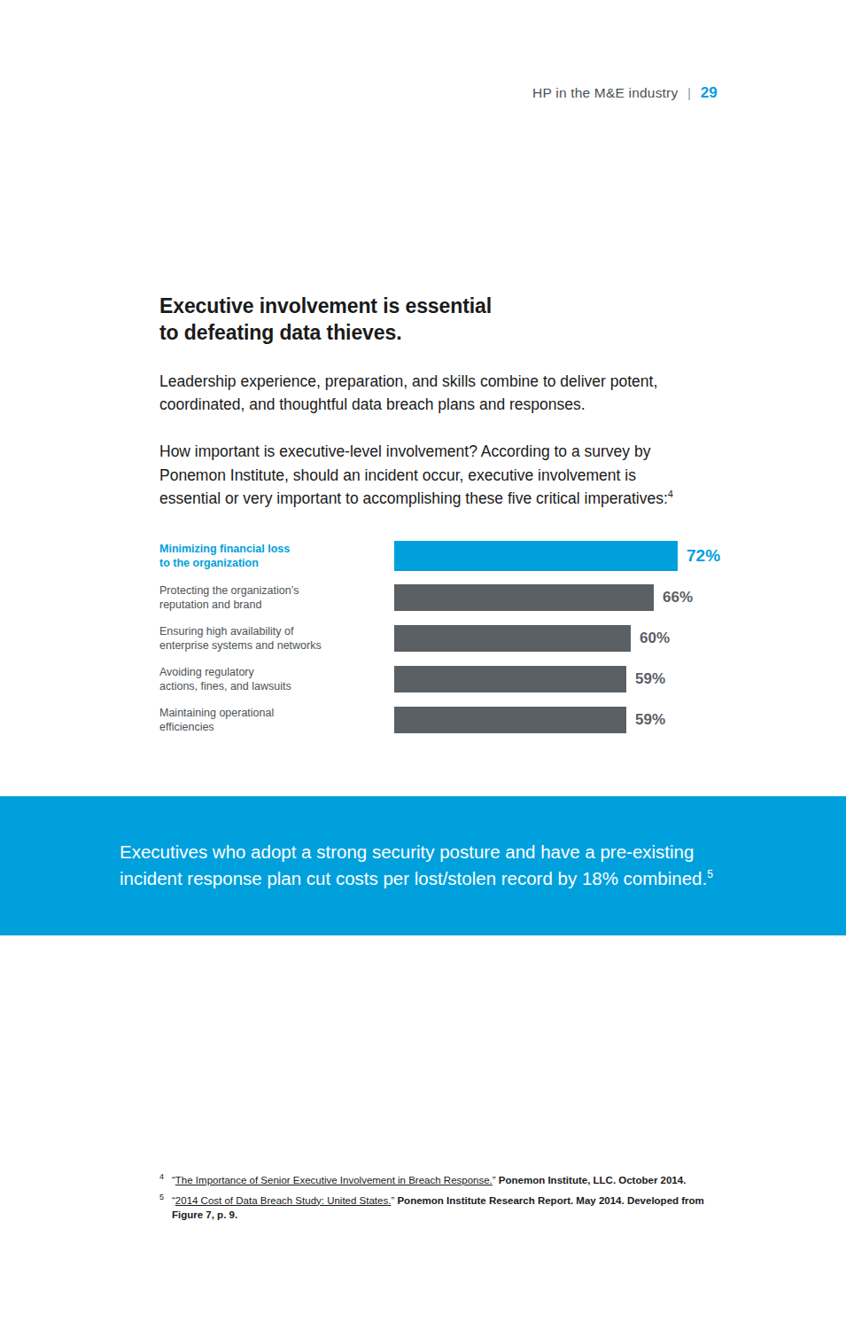HP in the M&E industry | 29
Executive involvement is essential
to defeating data thieves.
Leadership experience, preparation, and skills combine to deliver potent, coordinated, and thoughtful data breach plans and responses.
How important is executive-level involvement? According to a survey by Ponemon Institute, should an incident occur, executive involvement is essential or very important to accomplishing these five critical imperatives:4
Minimizing financial loss
to the organization
72%
Protecting the organization’s
reputation and brand
66%
Ensuring high availability of
enterprise systems and networks
60%
Avoiding regulatory
actions, fines, and lawsuits
59%
Maintaining operational
efficiencies
59%
Executives who adopt a strong security posture and have a pre-existing incident response plan cut costs per lost/stolen record by 18% combined.5
4“The Importance of Senior Executive Involvement in Breach Response.” Ponemon Institute, LLC. October 2014.
5“2014 Cost of Data Breach Study: United States.” Ponemon Institute Research Report. May 2014. Developed from Figure 7, p. 9.